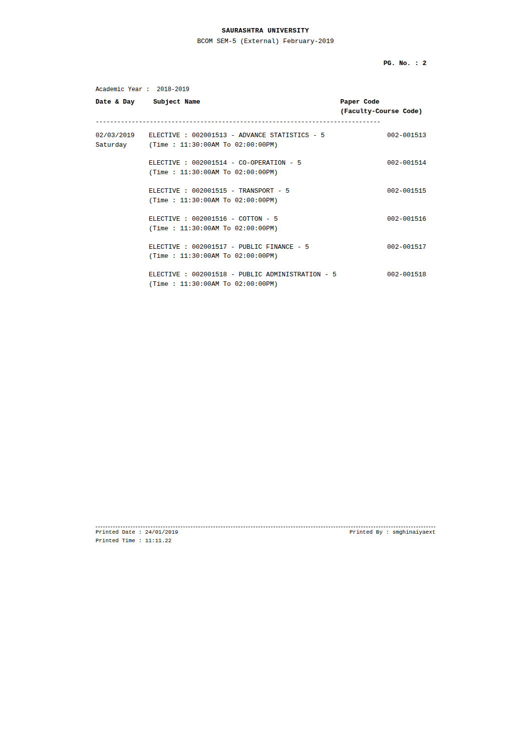SAURASHTRA UNIVERSITY
BCOM SEM-5 (External) February-2019
PG. No. : 2
Academic Year : 2018-2019
| Date & Day | Subject Name | Paper Code (Faculty-Course Code) |
| --- | --- | --- |
-------------------------------------------------------------------------------
| 02/03/2019 Saturday | ELECTIVE : 002001513 - ADVANCE STATISTICS - 5 (Time : 11:30:00AM To 02:00:00PM) | 002-001513 |
| | ELECTIVE : 002001514 - CO-OPERATION - 5 (Time : 11:30:00AM To 02:00:00PM) | 002-001514 |
| | ELECTIVE : 002001515 - TRANSPORT - 5 (Time : 11:30:00AM To 02:00:00PM) | 002-001515 |
| | ELECTIVE : 002001516 - COTTON - 5 (Time : 11:30:00AM To 02:00:00PM) | 002-001516 |
| | ELECTIVE : 002001517 - PUBLIC FINANCE - 5 (Time : 11:30:00AM To 02:00:00PM) | 002-001517 |
| | ELECTIVE : 002001518 - PUBLIC ADMINISTRATION - 5 (Time : 11:30:00AM To 02:00:00PM) | 002-001518 |
Printed Date : 24/01/2019 Printed By : smghinaiyaext
Printed Time : 11:11.22